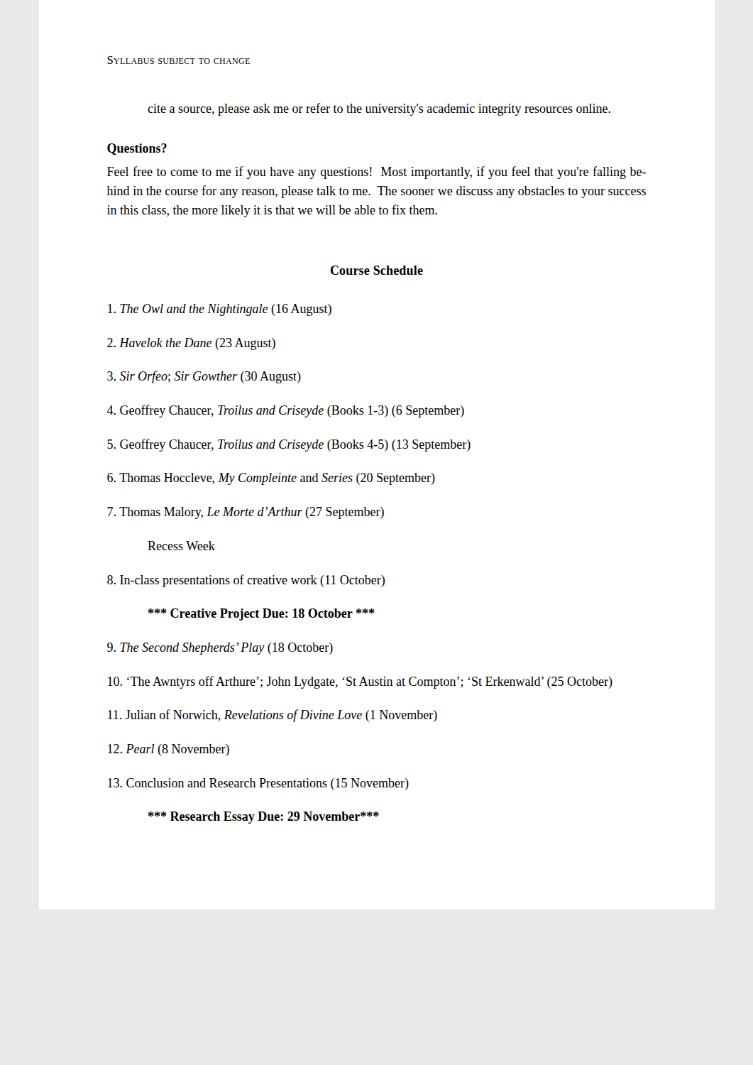Syllabus subject to change
cite a source, please ask me or refer to the university's academic integrity resources online.
Questions?
Feel free to come to me if you have any questions! Most importantly, if you feel that you're falling behind in the course for any reason, please talk to me. The sooner we discuss any obstacles to your success in this class, the more likely it is that we will be able to fix them.
Course Schedule
1. The Owl and the Nightingale (16 August)
2. Havelok the Dane (23 August)
3. Sir Orfeo; Sir Gowther (30 August)
4. Geoffrey Chaucer, Troilus and Criseyde (Books 1-3) (6 September)
5. Geoffrey Chaucer, Troilus and Criseyde (Books 4-5) (13 September)
6. Thomas Hoccleve, My Compleinte and Series (20 September)
7. Thomas Malory, Le Morte d’Arthur (27 September)
Recess Week
8. In-class presentations of creative work (11 October)
*** Creative Project Due: 18 October ***
9. The Second Shepherds’ Play (18 October)
10. ‘The Awntyrs off Arthure’; John Lydgate, ‘St Austin at Compton’; ‘St Erkenwald’ (25 October)
11. Julian of Norwich, Revelations of Divine Love (1 November)
12. Pearl (8 November)
13. Conclusion and Research Presentations (15 November)
*** Research Essay Due: 29 November***